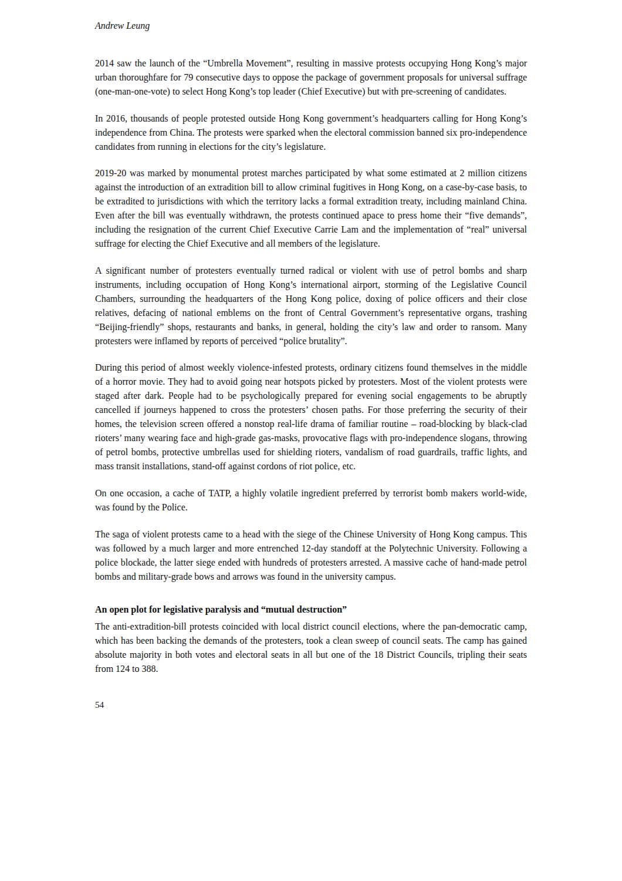Andrew Leung
2014 saw the launch of the “Umbrella Movement”, resulting in massive protests occupying Hong Kong’s major urban thoroughfare for 79 consecutive days to oppose the package of government proposals for universal suffrage (one-man-one-vote) to select Hong Kong’s top leader (Chief Executive) but with pre-screening of candidates.
In 2016, thousands of people protested outside Hong Kong government’s headquarters calling for Hong Kong’s independence from China. The protests were sparked when the electoral commission banned six pro-independence candidates from running in elections for the city’s legislature.
2019-20 was marked by monumental protest marches participated by what some estimated at 2 million citizens against the introduction of an extradition bill to allow criminal fugitives in Hong Kong, on a case-by-case basis, to be extradited to jurisdictions with which the territory lacks a formal extradition treaty, including mainland China. Even after the bill was eventually withdrawn, the protests continued apace to press home their “five demands”, including the resignation of the current Chief Executive Carrie Lam and the implementation of “real” universal suffrage for electing the Chief Executive and all members of the legislature.
A significant number of protesters eventually turned radical or violent with use of petrol bombs and sharp instruments, including occupation of Hong Kong’s international airport, storming of the Legislative Council Chambers, surrounding the headquarters of the Hong Kong police, doxing of police officers and their close relatives, defacing of national emblems on the front of Central Government’s representative organs, trashing “Beijing-friendly” shops, restaurants and banks, in general, holding the city’s law and order to ransom. Many protesters were inflamed by reports of perceived “police brutality”.
During this period of almost weekly violence-infested protests, ordinary citizens found themselves in the middle of a horror movie. They had to avoid going near hotspots picked by protesters. Most of the violent protests were staged after dark. People had to be psychologically prepared for evening social engagements to be abruptly cancelled if journeys happened to cross the protesters’ chosen paths. For those preferring the security of their homes, the television screen offered a nonstop real-life drama of familiar routine – road-blocking by black-clad rioters’ many wearing face and high-grade gas-masks, provocative flags with pro-independence slogans, throwing of petrol bombs, protective umbrellas used for shielding rioters, vandalism of road guardrails, traffic lights, and mass transit installations, stand-off against cordons of riot police, etc.
On one occasion, a cache of TATP, a highly volatile ingredient preferred by terrorist bomb makers world-wide, was found by the Police.
The saga of violent protests came to a head with the siege of the Chinese University of Hong Kong campus. This was followed by a much larger and more entrenched 12-day standoff at the Polytechnic University. Following a police blockade, the latter siege ended with hundreds of protesters arrested. A massive cache of hand-made petrol bombs and military-grade bows and arrows was found in the university campus.
An open plot for legislative paralysis and “mutual destruction”
The anti-extradition-bill protests coincided with local district council elections, where the pan-democratic camp, which has been backing the demands of the protesters, took a clean sweep of council seats. The camp has gained absolute majority in both votes and electoral seats in all but one of the 18 District Councils, tripling their seats from 124 to 388.
54